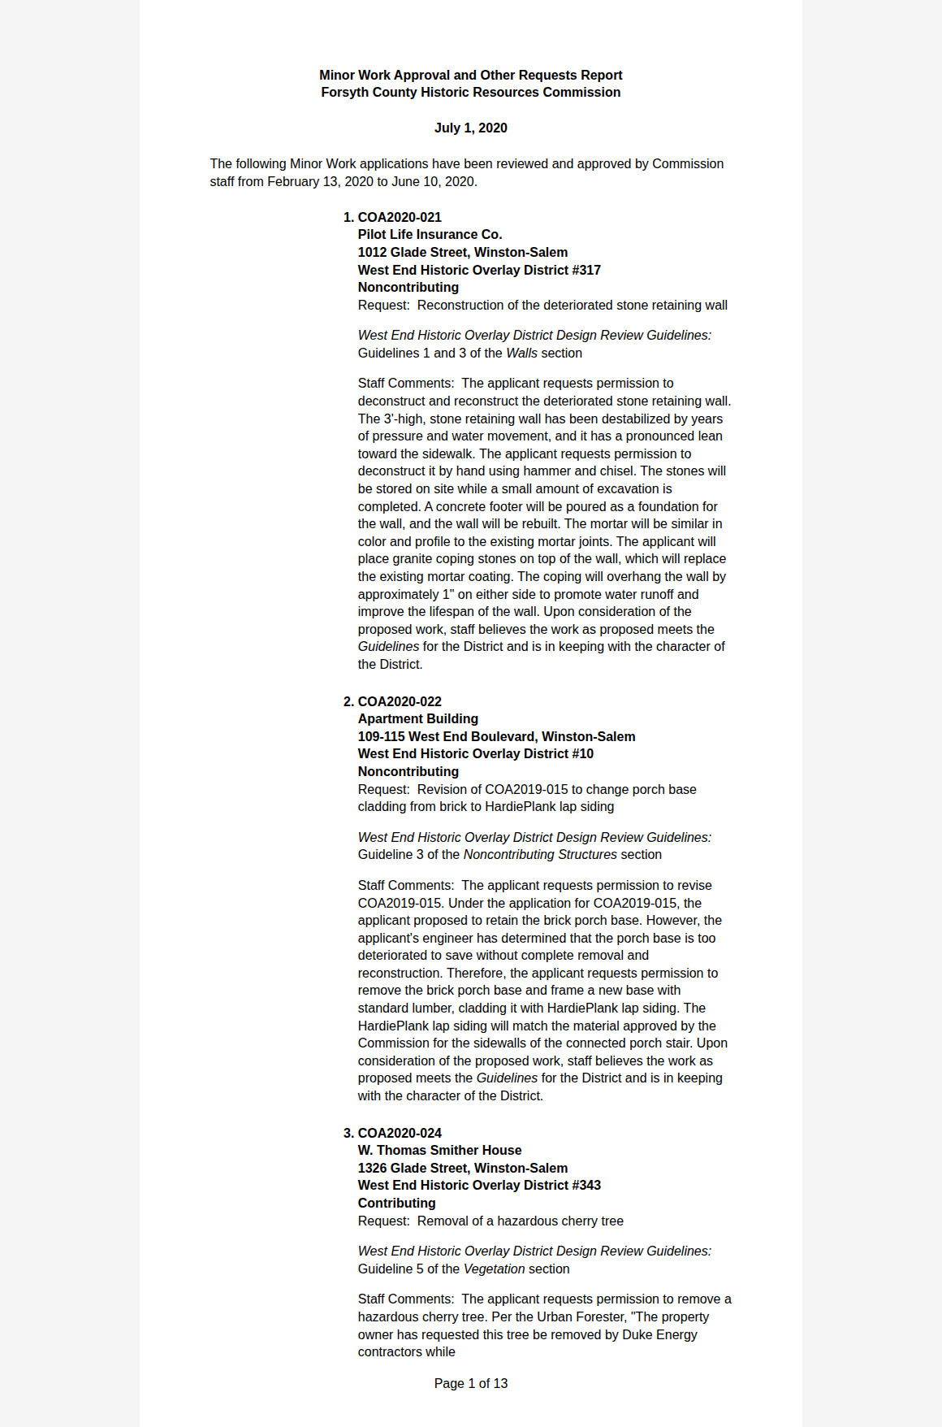Minor Work Approval and Other Requests Report Forsyth County Historic Resources Commission July 1, 2020
The following Minor Work applications have been reviewed and approved by Commission staff from February 13, 2020 to June 10, 2020.
COA2020-021 Pilot Life Insurance Co. 1012 Glade Street, Winston-Salem West End Historic Overlay District #317 Noncontributing
Request: Reconstruction of the deteriorated stone retaining wall
West End Historic Overlay District Design Review Guidelines: Guidelines 1 and 3 of the Walls section
Staff Comments: The applicant requests permission to deconstruct and reconstruct the deteriorated stone retaining wall. The 3'-high, stone retaining wall has been destabilized by years of pressure and water movement, and it has a pronounced lean toward the sidewalk. The applicant requests permission to deconstruct it by hand using hammer and chisel. The stones will be stored on site while a small amount of excavation is completed. A concrete footer will be poured as a foundation for the wall, and the wall will be rebuilt. The mortar will be similar in color and profile to the existing mortar joints. The applicant will place granite coping stones on top of the wall, which will replace the existing mortar coating. The coping will overhang the wall by approximately 1" on either side to promote water runoff and improve the lifespan of the wall. Upon consideration of the proposed work, staff believes the work as proposed meets the Guidelines for the District and is in keeping with the character of the District.
COA2020-022 Apartment Building 109-115 West End Boulevard, Winston-Salem West End Historic Overlay District #10 Noncontributing
Request: Revision of COA2019-015 to change porch base cladding from brick to HardiePlank lap siding
West End Historic Overlay District Design Review Guidelines: Guideline 3 of the Noncontributing Structures section
Staff Comments: The applicant requests permission to revise COA2019-015. Under the application for COA2019-015, the applicant proposed to retain the brick porch base. However, the applicant's engineer has determined that the porch base is too deteriorated to save without complete removal and reconstruction. Therefore, the applicant requests permission to remove the brick porch base and frame a new base with standard lumber, cladding it with HardiePlank lap siding. The HardiePlank lap siding will match the material approved by the Commission for the sidewalls of the connected porch stair. Upon consideration of the proposed work, staff believes the work as proposed meets the Guidelines for the District and is in keeping with the character of the District.
COA2020-024 W. Thomas Smither House 1326 Glade Street, Winston-Salem West End Historic Overlay District #343 Contributing
Request: Removal of a hazardous cherry tree
West End Historic Overlay District Design Review Guidelines: Guideline 5 of the Vegetation section
Staff Comments: The applicant requests permission to remove a hazardous cherry tree. Per the Urban Forester, "The property owner has requested this tree be removed by Duke Energy contractors while
Page 1 of 13